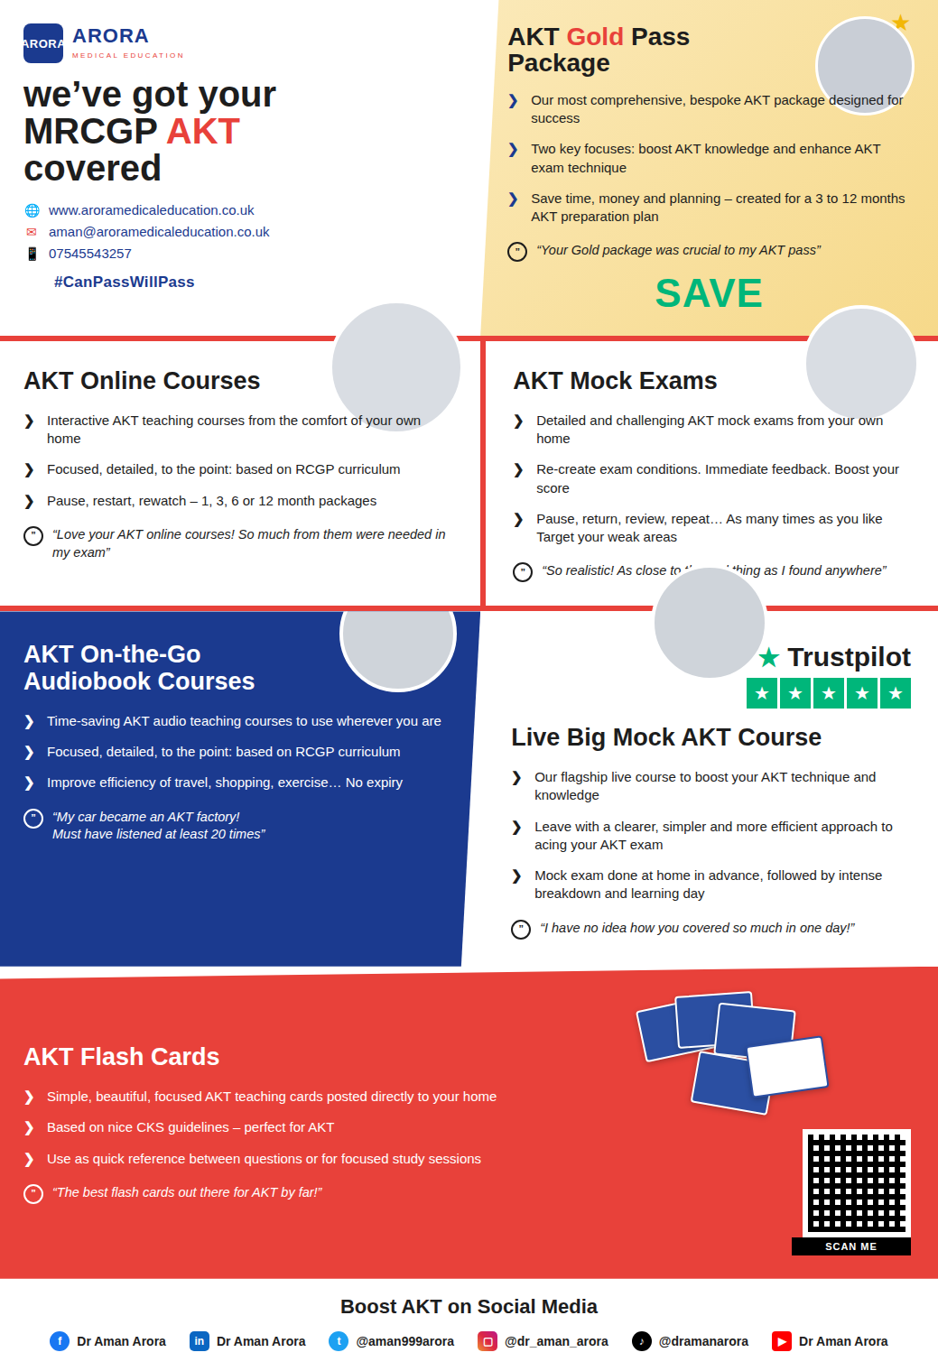ARORA
ARORA Medical Education
we’ve got your
MRCGP AKT
covered
🌐 www.aroramedicaleducation.co.uk
✉ aman@aroramedicaleducation.co.uk
📱 07545543257
#CanPassWillPass
★
AKT Gold Pass
Package
Our most comprehensive, bespoke AKT package designed for success
Two key focuses: boost AKT knowledge and enhance AKT exam technique
Save time, money and planning – created for a 3 to 12 months AKT preparation plan
” “Your Gold package was crucial to my AKT pass”
SAVE
AKT Online Courses
Interactive AKT teaching courses from the comfort of your own home
Focused, detailed, to the point: based on RCGP curriculum
Pause, restart, rewatch – 1, 3, 6 or 12 month packages
” “Love your AKT online courses! So much from them were needed in my exam”
AKT Mock Exams
Detailed and challenging AKT mock exams from your own home
Re-create exam conditions. Immediate feedback. Boost your score
Pause, return, review, repeat… As many times as you like Target your weak areas
” “So realistic! As close to the real thing as I found anywhere”
AKT On-the-Go
Audiobook Courses
Time-saving AKT audio teaching courses to use wherever you are
Focused, detailed, to the point: based on RCGP curriculum
Improve efficiency of travel, shopping, exercise… No expiry
” “My car became an AKT factory!
Must have listened at least 20 times”
★ Trustpilot
★★★★★
Live Big Mock AKT Course
Our flagship live course to boost your AKT technique and knowledge
Leave with a clearer, simpler and more efficient approach to acing your AKT exam
Mock exam done at home in advance, followed by intense breakdown and learning day
” “I have no idea how you covered so much in one day!”
AKT Flash Cards
Simple, beautiful, focused AKT teaching cards posted directly to your home
Based on nice CKS guidelines – perfect for AKT
Use as quick reference between questions or for focused study sessions
” “The best flash cards out there for AKT by far!”
SCAN ME
Boost AKT on Social Media
f Dr Aman Arora
in Dr Aman Arora
t @aman999arora
▢ @dr_aman_arora
♪ @dramanarora
▶ Dr Aman Arora